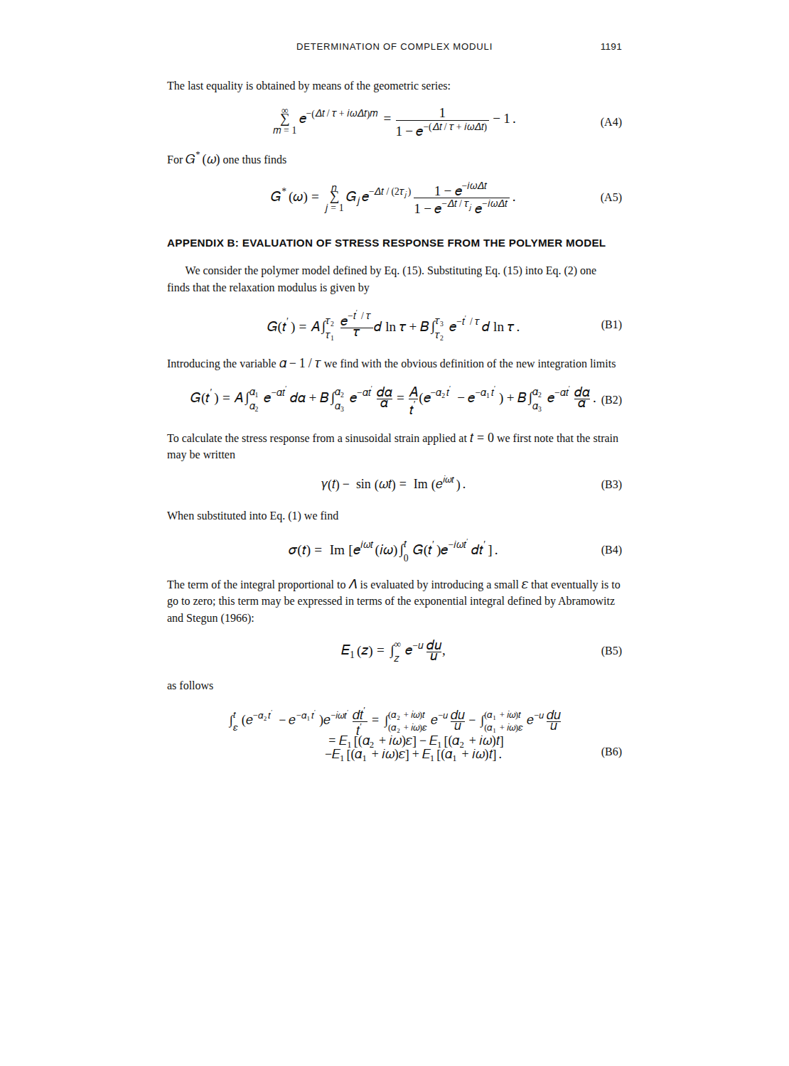Determination of Complex Moduli 1191
The last equality is obtained by means of the geometric series:
∑ m=1 ∞ e −(Δt/τ +iωΔt)m = 1 1− e −(Δt/τ +iωΔt) −1. (A4)
For G*(ω) one thus finds
G*(ω) = ∑ j=1 n Gj e −Δt/(2τj) 1− e−iωΔt 1− e−Δt/τj e−iωΔt . (A5)
Appendix B: Evaluation of Stress Response from the Polymer Model
We consider the polymer model defined by Eq. (15). Substituting Eq. (15) into Eq. (2) one finds that the relaxation modulus is given by
G(t′) = A ∫ τ1 τ2 e−t′/τ τ dlnτ + B ∫ τ2 τ3 e−t′/τ dlnτ. (B1)
Introducing the variable α−1/τ we find with the obvious definition of the new integration limits
G(t′) = A ∫ α2 α1 e−αt′ dα + B ∫ α3 α2 e−αt′ dαα = At′ ( e−α2t′ − e−α1t′ ) + B ∫ α3 α2 e−αt′ dαα . (B2)
To calculate the stress response from a sinusoidal strain applied at t=0 we first note that the strain may be written
γ(t) − sin(ωt) = Im(eiωt). (B3)
When substituted into Eq. (1) we find
σ(t) = Im [ eiωt (iω) ∫ 0 t G(t′) e−iωt′ dt′ ] . (B4)
The term of the integral proportional to Λ is evaluated by introducing a small ε that eventually is to go to zero; this term may be expressed in terms of the exponential integral defined by Abramowitz and Stegun (1966):
E1(z) = ∫ z ∞ e−u duu , (B5)
as follows
∫ ε t ( e−α2t′ − e−α1t′ ) e−iωt′ dt′t′ = ∫ (α2+iω)ε (α2+iω)t e−u duu − ∫ (α1+iω)ε (α1+iω)t e−u duu = E1[(α2+iω)ε] − E1[(α2+iω)t] − E1[(α1+iω)ε] + E1[(α1+iω)t] . (B6)